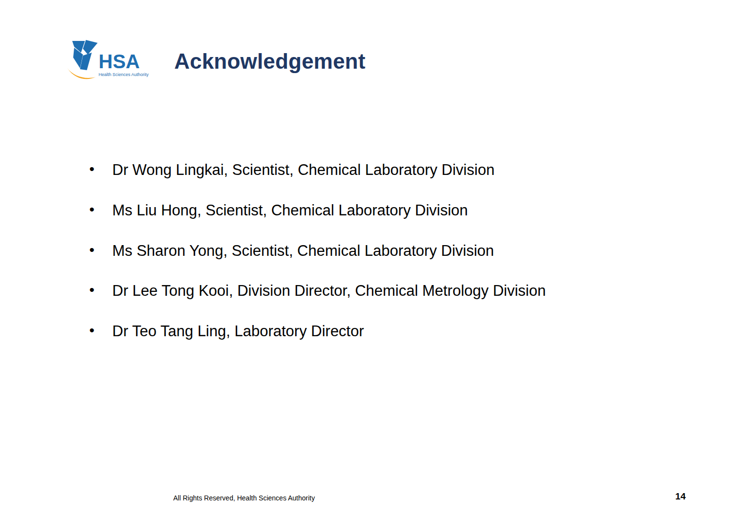HSA Health Sciences Authority
Acknowledgement
Dr Wong Lingkai, Scientist, Chemical Laboratory Division
Ms Liu Hong, Scientist, Chemical Laboratory Division
Ms Sharon Yong, Scientist, Chemical Laboratory Division
Dr Lee Tong Kooi, Division Director, Chemical Metrology Division
Dr Teo Tang Ling, Laboratory Director
All Rights Reserved, Health Sciences Authority
14